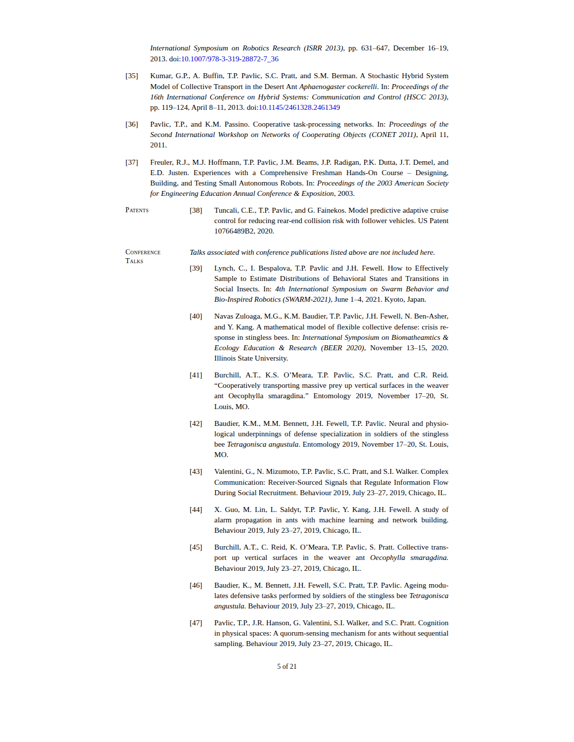International Symposium on Robotics Research (ISRR 2013), pp. 631–647, December 16–19, 2013. doi:10.1007/978-3-319-28872-7_36
[35]
Kumar, G.P., A. Buffin, T.P. Pavlic, S.C. Pratt, and S.M. Berman. A Stochastic Hybrid System Model of Collective Transport in the Desert Ant Aphaenogaster cockerelli. In: Proceedings of the 16th International Conference on Hybrid Systems: Communication and Control (HSCC 2013), pp. 119–124, April 8–11, 2013. doi:10.1145/2461328.2461349
[36]
Pavlic, T.P., and K.M. Passino. Cooperative task-processing networks. In: Proceedings of the Second International Workshop on Networks of Cooperating Objects (CONET 2011), April 11, 2011.
[37]
Freuler, R.J., M.J. Hoffmann, T.P. Pavlic, J.M. Beams, J.P. Radigan, P.K. Dutta, J.T. Demel, and E.D. Justen. Experiences with a Comprehensive Freshman Hands-On Course – Designing, Building, and Testing Small Autonomous Robots. In: Proceedings of the 2003 American Society for Engineering Education Annual Conference & Exposition, 2003.
Patents
[38]
Tuncali, C.E., T.P. Pavlic, and G. Fainekos. Model predictive adaptive cruise control for reducing rear-end collision risk with follower vehicles. US Patent 10766489B2, 2020.
Conference
Talks
Talks associated with conference publications listed above are not included here.
[39]
Lynch, C., I. Bespalova, T.P. Pavlic and J.H. Fewell. How to Effectively Sample to Estimate Distributions of Behavioral States and Transitions in Social Insects. In: 4th International Symposium on Swarm Behavior and Bio-Inspired Robotics (SWARM-2021), June 1–4, 2021. Kyoto, Japan.
[40]
Navas Zuloaga, M.G., K.M. Baudier, T.P. Pavlic, J.H. Fewell, N. Ben-Asher, and Y. Kang. A mathematical model of flexible collective defense: crisis response in stingless bees. In: International Symposium on Biomatheamtics & Ecology Education & Research (BEER 2020), November 13–15, 2020. Illinois State University.
[41]
Burchill, A.T., K.S. O’Meara, T.P. Pavlic, S.C. Pratt, and C.R. Reid. “Cooperatively transporting massive prey up vertical surfaces in the weaver ant Oecophylla smaragdina.” Entomology 2019, November 17–20, St. Louis, MO.
[42]
Baudier, K.M., M.M. Bennett, J.H. Fewell, T.P. Pavlic. Neural and physiological underpinnings of defense specialization in soldiers of the stingless bee Tetragonisca angustula. Entomology 2019, November 17–20, St. Louis, MO.
[43]
Valentini, G., N. Mizumoto, T.P. Pavlic, S.C. Pratt, and S.I. Walker. Complex Communication: Receiver-Sourced Signals that Regulate Information Flow During Social Recruitment. Behaviour 2019, July 23–27, 2019, Chicago, IL.
[44]
X. Guo, M. Lin, L. Saldyt, T.P. Pavlic, Y. Kang, J.H. Fewell. A study of alarm propagation in ants with machine learning and network building. Behaviour 2019, July 23–27, 2019, Chicago, IL.
[45]
Burchill, A.T., C. Reid, K. O’Meara, T.P. Pavlic, S. Pratt. Collective transport up vertical surfaces in the weaver ant Oecophylla smaragdina. Behaviour 2019, July 23–27, 2019, Chicago, IL.
[46]
Baudier, K., M. Bennett, J.H. Fewell, S.C. Pratt, T.P. Pavlic. Ageing modulates defensive tasks performed by soldiers of the stingless bee Tetragonisca angustula. Behaviour 2019, July 23–27, 2019, Chicago, IL.
[47]
Pavlic, T.P., J.R. Hanson, G. Valentini, S.I. Walker, and S.C. Pratt. Cognition in physical spaces: A quorum-sensing mechanism for ants without sequential sampling. Behaviour 2019, July 23–27, 2019, Chicago, IL.
5 of 21